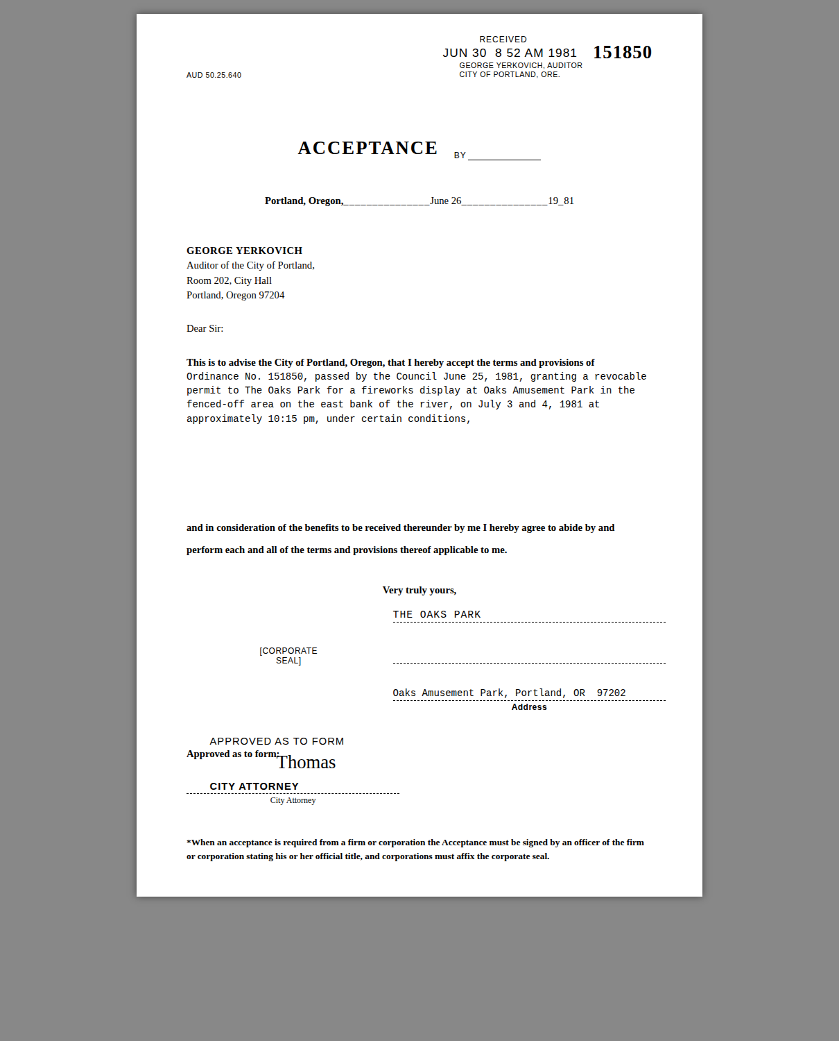AUD 50.25.640
RECEIVED
JUN 30 8 52 AM 1981
GEORGE YERKOVICH, AUDITOR
CITY OF PORTLAND, ORE.
151850
ACCEPTANCE BY
Portland, Oregon,_______________June 26_______________19_81
GEORGE YERKOVICH
Auditor of the City of Portland,
Room 202, City Hall
Portland, Oregon 97204
Dear Sir:
This is to advise the City of Portland, Oregon, that I hereby accept the terms and provisions of
Ordinance No. 151850, passed by the Council June 25, 1981, granting a revocable permit to The Oaks Park for a fireworks display at Oaks Amusement Park in the fenced-off area on the east bank of the river, on July 3 and 4, 1981 at approximately 10:15 pm, under certain conditions,
and in consideration of the benefits to be received thereunder by me I hereby agree to abide by and perform each and all of the terms and provisions thereof applicable to me.
Very truly yours,
[CORPORATE
SEAL]
THE OAKS PARK
Oaks Amusement Park, Portland, OR 97202
Address
APPROVED AS TO FORM
Approved as to form:
Thomas CITY ATTORNEY
City Attorney
*When an acceptance is required from a firm or corporation the Acceptance must be signed by an officer of the firm or corporation stating his or her official title, and corporations must affix the corporate seal.